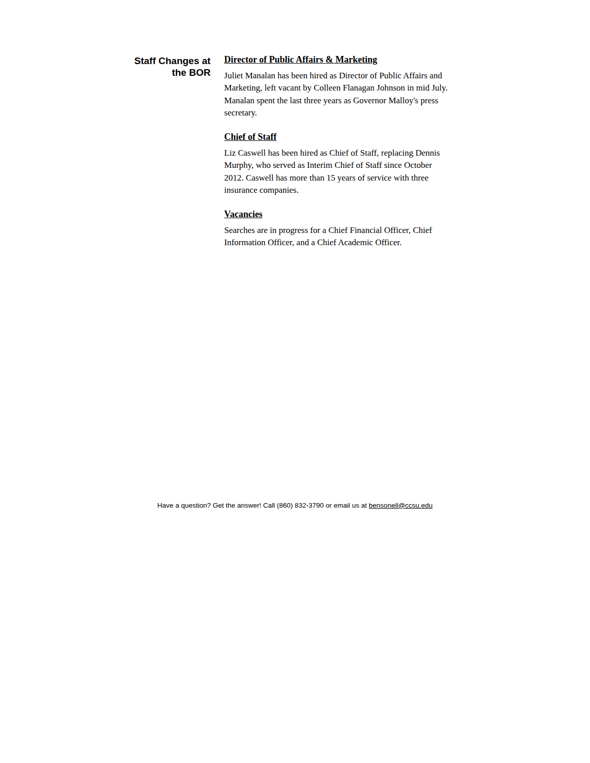Staff Changes at the BOR
Director of Public Affairs & Marketing
Juliet Manalan has been hired as Director of Public Affairs and Marketing, left vacant by Colleen Flanagan Johnson in mid July. Manalan spent the last three years as Governor Malloy's press secretary.
Chief of Staff
Liz Caswell has been hired as Chief of Staff, replacing Dennis Murphy, who served as Interim Chief of Staff since October 2012. Caswell has more than 15 years of service with three insurance companies.
Vacancies
Searches are in progress for a Chief Financial Officer, Chief Information Officer, and a Chief Academic Officer.
Have a question? Get the answer! Call (860) 832-3790 or email us at bensonell@ccsu.edu